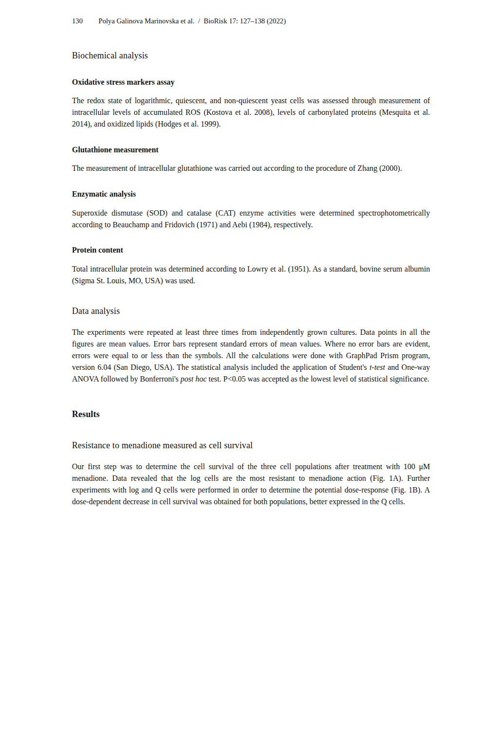130 Polya Galinova Marinovska et al. / BioRisk 17: 127–138 (2022)
Biochemical analysis
Oxidative stress markers assay
The redox state of logarithmic, quiescent, and non-quiescent yeast cells was assessed through measurement of intracellular levels of accumulated ROS (Kostova et al. 2008), levels of carbonylated proteins (Mesquita et al. 2014), and oxidized lipids (Hodges et al. 1999).
Glutathione measurement
The measurement of intracellular glutathione was carried out according to the procedure of Zhang (2000).
Enzymatic analysis
Superoxide dismutase (SOD) and catalase (CAT) enzyme activities were determined spectrophotometrically according to Beauchamp and Fridovich (1971) and Aebi (1984), respectively.
Protein content
Total intracellular protein was determined according to Lowry et al. (1951). As a standard, bovine serum albumin (Sigma St. Louis, MO, USA) was used.
Data analysis
The experiments were repeated at least three times from independently grown cultures. Data points in all the figures are mean values. Error bars represent standard errors of mean values. Where no error bars are evident, errors were equal to or less than the symbols. All the calculations were done with GraphPad Prism program, version 6.04 (San Diego, USA). The statistical analysis included the application of Student's t-test and One-way ANOVA followed by Bonferroni's post hoc test. P<0.05 was accepted as the lowest level of statistical significance.
Results
Resistance to menadione measured as cell survival
Our first step was to determine the cell survival of the three cell populations after treatment with 100 μM menadione. Data revealed that the log cells are the most resistant to menadione action (Fig. 1A). Further experiments with log and Q cells were performed in order to determine the potential dose-response (Fig. 1B). A dose-dependent decrease in cell survival was obtained for both populations, better expressed in the Q cells.